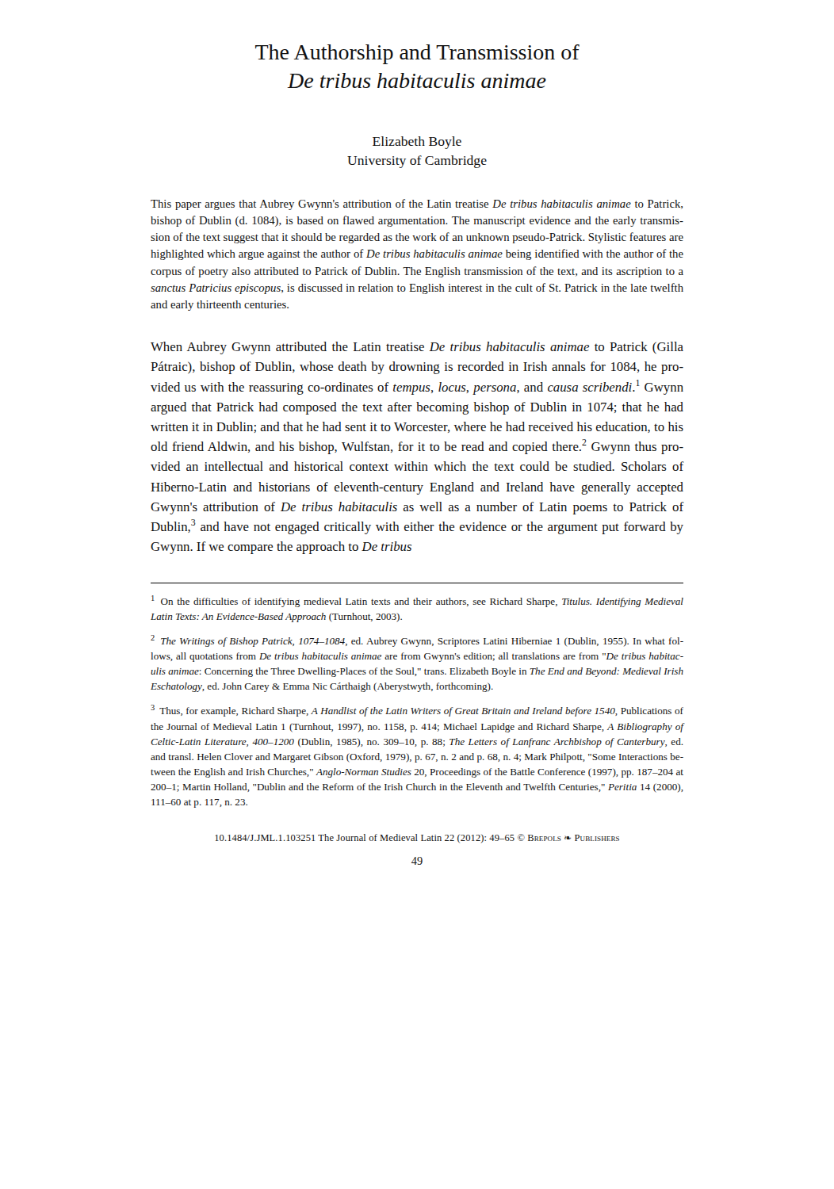The Authorship and Transmission of
De tribus habitaculis animae
Elizabeth Boyle University of Cambridge
This paper argues that Aubrey Gwynn's attribution of the Latin treatise De tribus habitaculis animae to Patrick, bishop of Dublin (d. 1084), is based on flawed argumentation. The manuscript evidence and the early transmission of the text suggest that it should be regarded as the work of an unknown pseudo-Patrick. Stylistic features are highlighted which argue against the author of De tribus habitaculis animae being identified with the author of the corpus of poetry also attributed to Patrick of Dublin. The English transmission of the text, and its ascription to a sanctus Patricius episcopus, is discussed in relation to English interest in the cult of St. Patrick in the late twelfth and early thirteenth centuries.
When Aubrey Gwynn attributed the Latin treatise De tribus habitaculis animae to Patrick (Gilla Pátraic), bishop of Dublin, whose death by drowning is recorded in Irish annals for 1084, he provided us with the reassuring co-ordinates of tempus, locus, persona, and causa scribendi.1 Gwynn argued that Patrick had composed the text after becoming bishop of Dublin in 1074; that he had written it in Dublin; and that he had sent it to Worcester, where he had received his education, to his old friend Aldwin, and his bishop, Wulfstan, for it to be read and copied there.2 Gwynn thus provided an intellectual and historical context within which the text could be studied. Scholars of Hiberno-Latin and historians of eleventh-century England and Ireland have generally accepted Gwynn's attribution of De tribus habitaculis as well as a number of Latin poems to Patrick of Dublin,3 and have not engaged critically with either the evidence or the argument put forward by Gwynn. If we compare the approach to De tribus
1 On the difficulties of identifying medieval Latin texts and their authors, see Richard Sharpe, Titulus. Identifying Medieval Latin Texts: An Evidence-Based Approach (Turnhout, 2003).
2 The Writings of Bishop Patrick, 1074–1084, ed. Aubrey Gwynn, Scriptores Latini Hiberniae 1 (Dublin, 1955). In what follows, all quotations from De tribus habitaculis animae are from Gwynn's edition; all translations are from "De tribus habitaculis animae: Concerning the Three Dwelling-Places of the Soul," trans. Elizabeth Boyle in The End and Beyond: Medieval Irish Eschatology, ed. John Carey & Emma Nic Cárthaigh (Aberystwyth, forthcoming).
3 Thus, for example, Richard Sharpe, A Handlist of the Latin Writers of Great Britain and Ireland before 1540, Publications of the Journal of Medieval Latin 1 (Turnhout, 1997), no. 1158, p. 414; Michael Lapidge and Richard Sharpe, A Bibliography of Celtic-Latin Literature, 400–1200 (Dublin, 1985), no. 309–10, p. 88; The Letters of Lanfranc Archbishop of Canterbury, ed. and transl. Helen Clover and Margaret Gibson (Oxford, 1979), p. 67, n. 2 and p. 68, n. 4; Mark Philpott, "Some Interactions between the English and Irish Churches," Anglo-Norman Studies 20, Proceedings of the Battle Conference (1997), pp. 187–204 at 200–1; Martin Holland, "Dublin and the Reform of the Irish Church in the Eleventh and Twelfth Centuries," Peritia 14 (2000), 111–60 at p. 117, n. 23.
10.1484/J.JML.1.103251 The Journal of Medieval Latin 22 (2012): 49–65 © Brepols ❧ Publishers
49